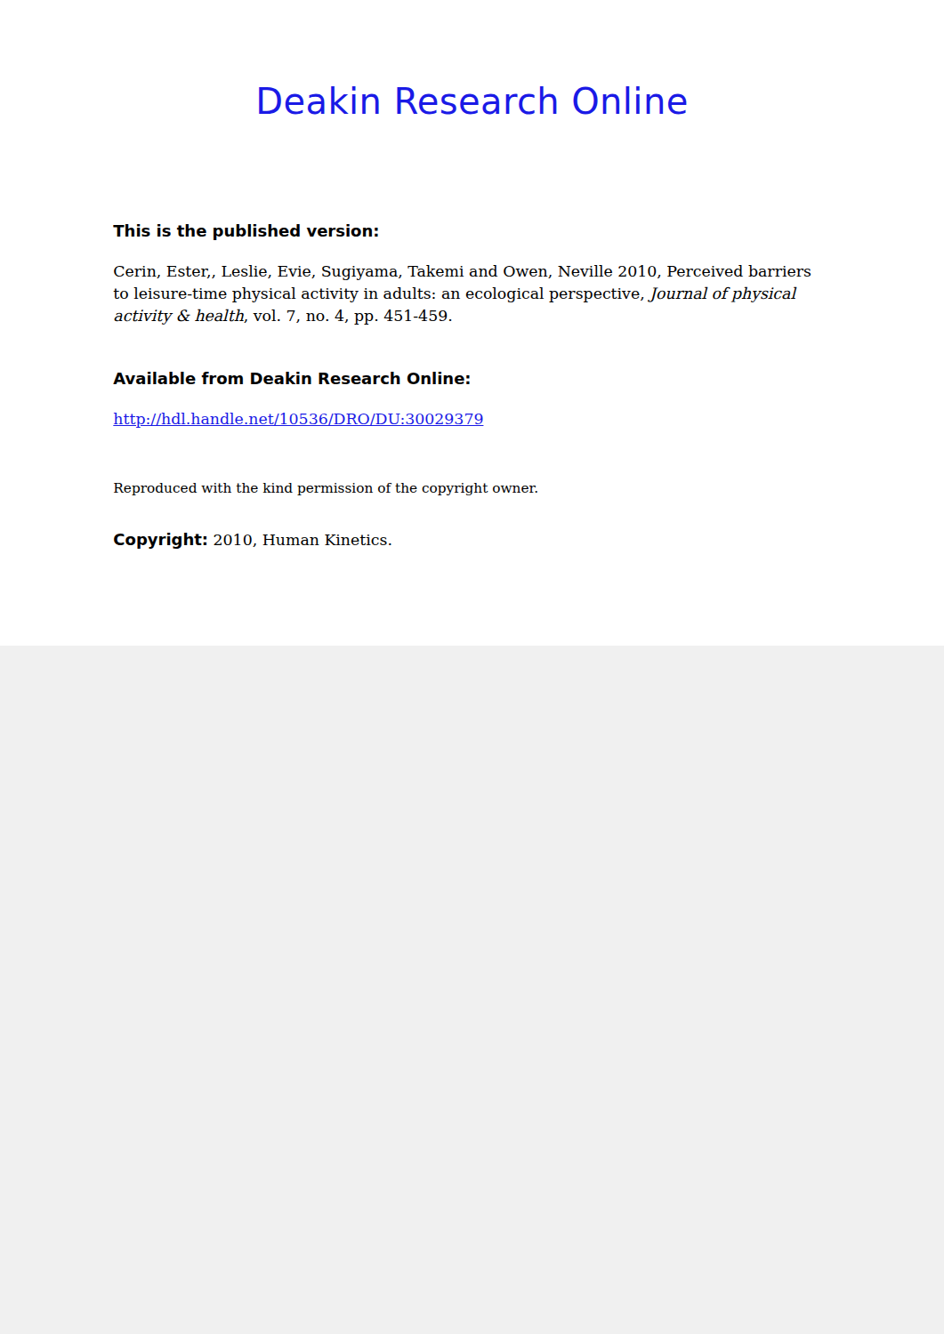Deakin Research Online
This is the published version:
Cerin, Ester,, Leslie, Evie, Sugiyama, Takemi and Owen, Neville 2010, Perceived barriers to leisure-time physical activity in adults: an ecological perspective, Journal of physical activity & health, vol. 7, no. 4, pp. 451-459.
Available from Deakin Research Online:
http://hdl.handle.net/10536/DRO/DU:30029379
Reproduced with the kind permission of the copyright owner.
Copyright: 2010, Human Kinetics.